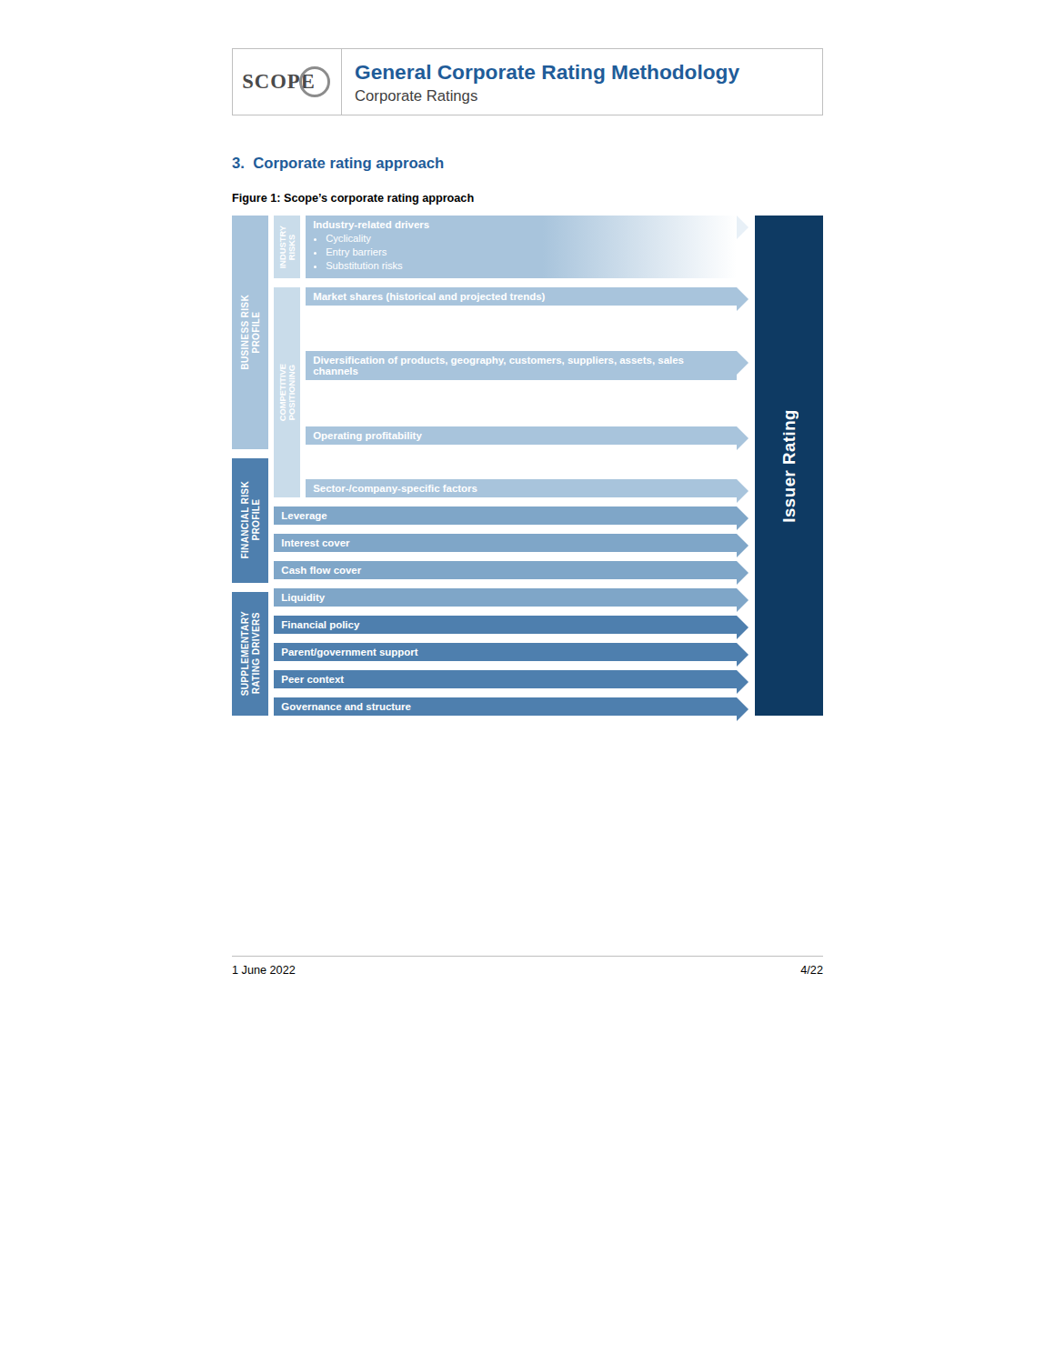SCOPE
General Corporate Rating Methodology
Corporate Ratings
3. Corporate rating approach
Figure 1: Scope’s corporate rating approach
BUSINESS RISK PROFILE
FINANCIAL RISK PROFILE
SUPPLEMENTARY RATING DRIVERS
INDUSTRY RISKS
Industry-related drivers
Cyclicality
Entry barriers
Substitution risks
COMPETITIVE POSITIONING
Market shares (historical and projected trends)
Diversification of products, geography, customers, suppliers, assets, sales channels
Operating profitability
Sector-/company-specific factors
Leverage
Interest cover
Cash flow cover
Liquidity
Financial policy
Parent/government support
Peer context
Governance and structure
Issuer Rating
1 June 2022
4/22